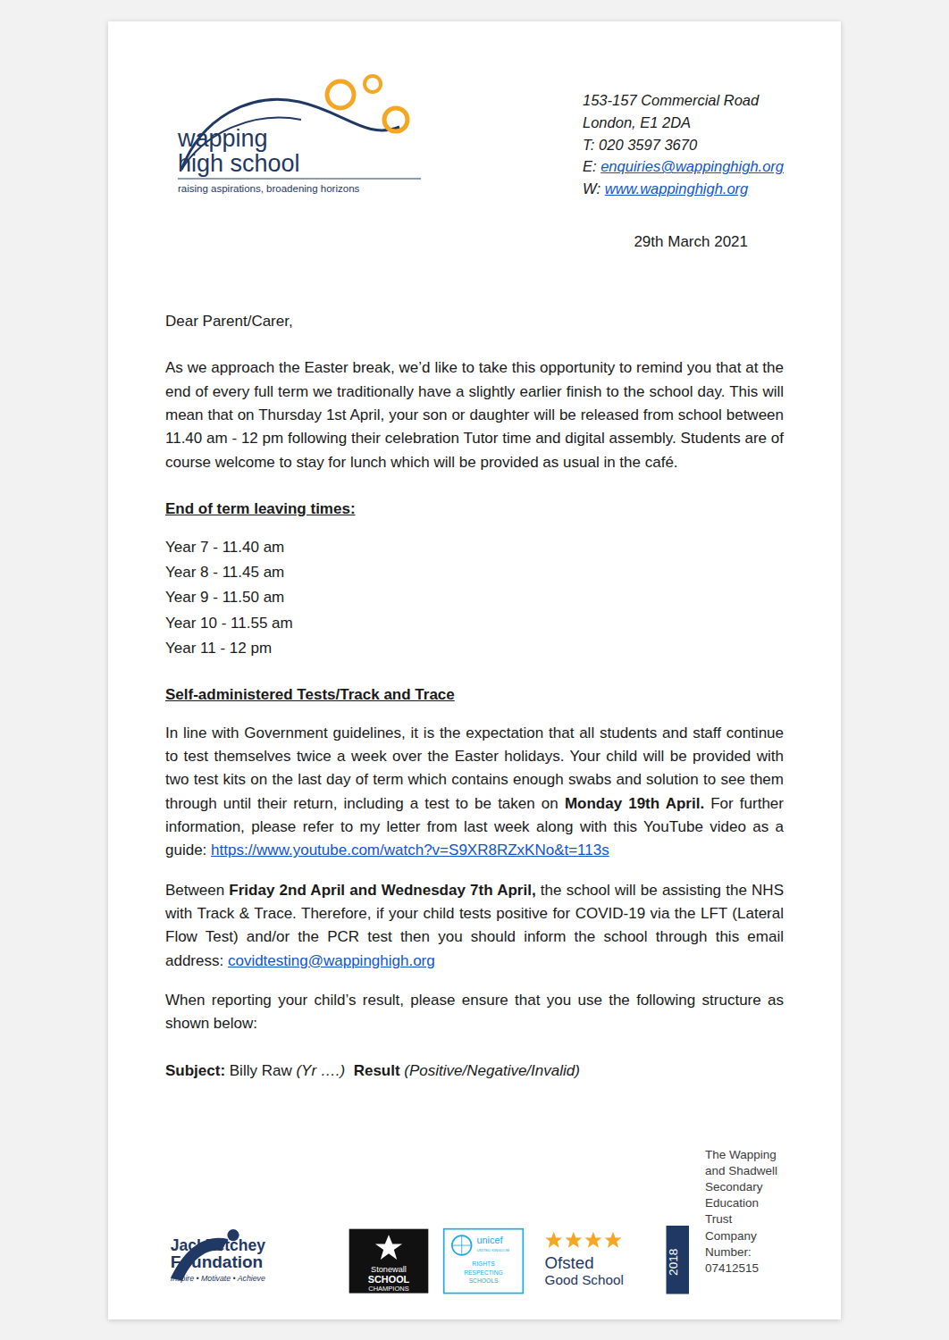Wapping High School wapping high school raising aspirations, broadening horizons
153-157 Commercial Road
London, E1 2DA
T: 020 3597 3670
E: enquiries@wappinghigh.org
W: www.wappinghigh.org
29th March 2021
Dear Parent/Carer,
As we approach the Easter break, we’d like to take this opportunity to remind you that at the end of every full term we traditionally have a slightly earlier finish to the school day. This will mean that on Thursday 1st April, your son or daughter will be released from school between 11.40 am - 12 pm following their celebration Tutor time and digital assembly. Students are of course welcome to stay for lunch which will be provided as usual in the café.
End of term leaving times:
Year 7 - 11.40 am
Year 8 - 11.45 am
Year 9 - 11.50 am
Year 10 - 11.55 am
Year 11 - 12 pm
Self-administered Tests/Track and Trace
In line with Government guidelines, it is the expectation that all students and staff continue to test themselves twice a week over the Easter holidays. Your child will be provided with two test kits on the last day of term which contains enough swabs and solution to see them through until their return, including a test to be taken on Monday 19th April. For further information, please refer to my letter from last week along with this YouTube video as a guide: https://www.youtube.com/watch?v=S9XR8RZxKNo&t=113s
Between Friday 2nd April and Wednesday 7th April, the school will be assisting the NHS with Track & Trace. Therefore, if your child tests positive for COVID-19 via the LFT (Lateral Flow Test) and/or the PCR test then you should inform the school through this email address: covidtesting@wappinghigh.org
When reporting your child’s result, please ensure that you use the following structure as shown below:
Subject: Billy Raw (Yr ….) Result (Positive/Negative/Invalid)
Jack Petchey Foundation JackPetchey Foundation Inspire • Motivate • Achieve Stonewall School Champions Stonewall SCHOOL CHAMPIONS UNICEF Rights Respecting Schools unicef UNITED KINGDOM RIGHTS RESPECTING SCHOOLS Ofsted Good School 2018 Ofsted Good School 2018
The Wapping and Shadwell
Secondary Education Trust Company
Number: 07412515